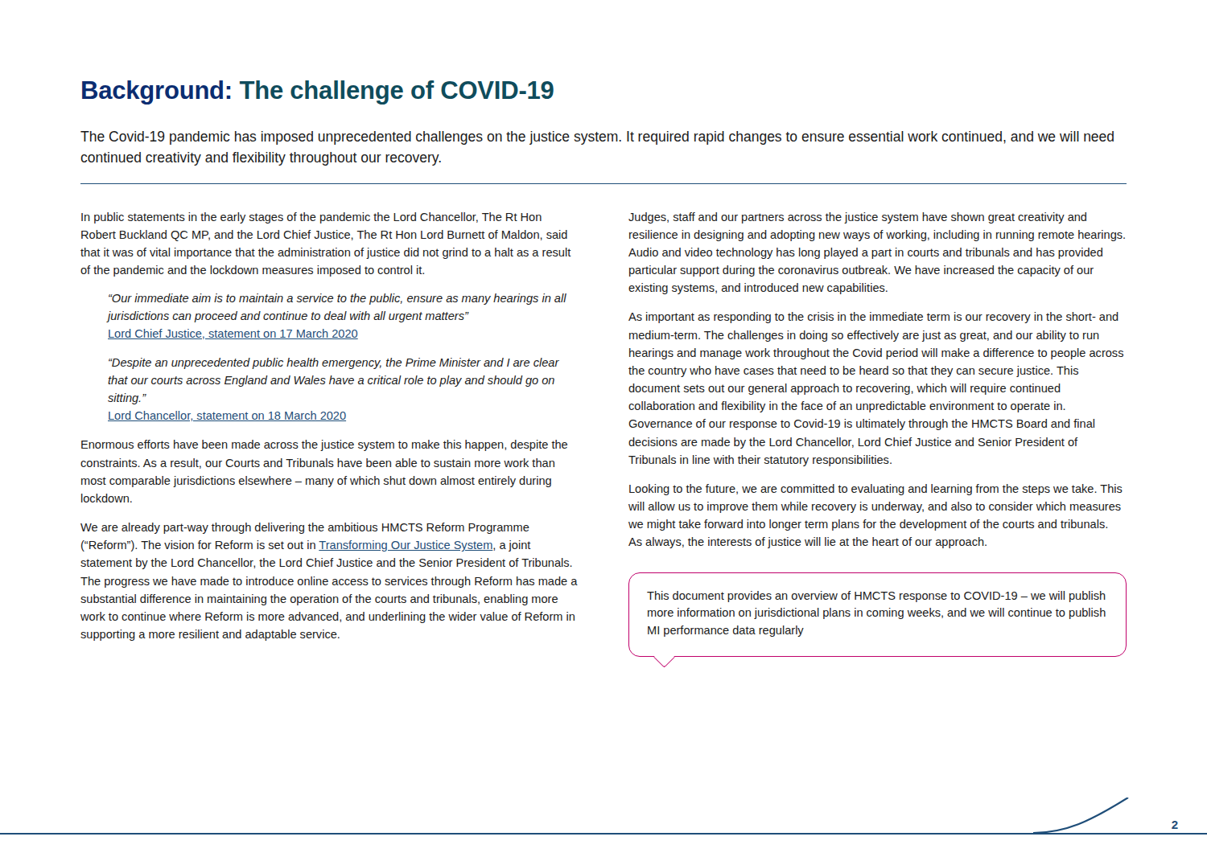Background: The challenge of COVID-19
The Covid-19 pandemic has imposed unprecedented challenges on the justice system. It required rapid changes to ensure essential work continued, and we will need continued creativity and flexibility throughout our recovery.
In public statements in the early stages of the pandemic the Lord Chancellor, The Rt Hon Robert Buckland QC MP, and the Lord Chief Justice, The Rt Hon Lord Burnett of Maldon, said that it was of vital importance that the administration of justice did not grind to a halt as a result of the pandemic and the lockdown measures imposed to control it.
“Our immediate aim is to maintain a service to the public, ensure as many hearings in all jurisdictions can proceed and continue to deal with all urgent matters”
Lord Chief Justice, statement on 17 March 2020
“Despite an unprecedented public health emergency, the Prime Minister and I are clear that our courts across England and Wales have a critical role to play and should go on sitting.”
Lord Chancellor, statement on 18 March 2020
Enormous efforts have been made across the justice system to make this happen, despite the constraints. As a result, our Courts and Tribunals have been able to sustain more work than most comparable jurisdictions elsewhere – many of which shut down almost entirely during lockdown.
We are already part-way through delivering the ambitious HMCTS Reform Programme (“Reform”). The vision for Reform is set out in Transforming Our Justice System, a joint statement by the Lord Chancellor, the Lord Chief Justice and the Senior President of Tribunals. The progress we have made to introduce online access to services through Reform has made a substantial difference in maintaining the operation of the courts and tribunals, enabling more work to continue where Reform is more advanced, and underlining the wider value of Reform in supporting a more resilient and adaptable service.
Judges, staff and our partners across the justice system have shown great creativity and resilience in designing and adopting new ways of working, including in running remote hearings. Audio and video technology has long played a part in courts and tribunals and has provided particular support during the coronavirus outbreak. We have increased the capacity of our existing systems, and introduced new capabilities.
As important as responding to the crisis in the immediate term is our recovery in the short- and medium-term. The challenges in doing so effectively are just as great, and our ability to run hearings and manage work throughout the Covid period will make a difference to people across the country who have cases that need to be heard so that they can secure justice. This document sets out our general approach to recovering, which will require continued collaboration and flexibility in the face of an unpredictable environment to operate in. Governance of our response to Covid-19 is ultimately through the HMCTS Board and final decisions are made by the Lord Chancellor, Lord Chief Justice and Senior President of Tribunals in line with their statutory responsibilities.
Looking to the future, we are committed to evaluating and learning from the steps we take. This will allow us to improve them while recovery is underway, and also to consider which measures we might take forward into longer term plans for the development of the courts and tribunals. As always, the interests of justice will lie at the heart of our approach.
This document provides an overview of HMCTS response to COVID-19 – we will publish more information on jurisdictional plans in coming weeks, and we will continue to publish MI performance data regularly
2